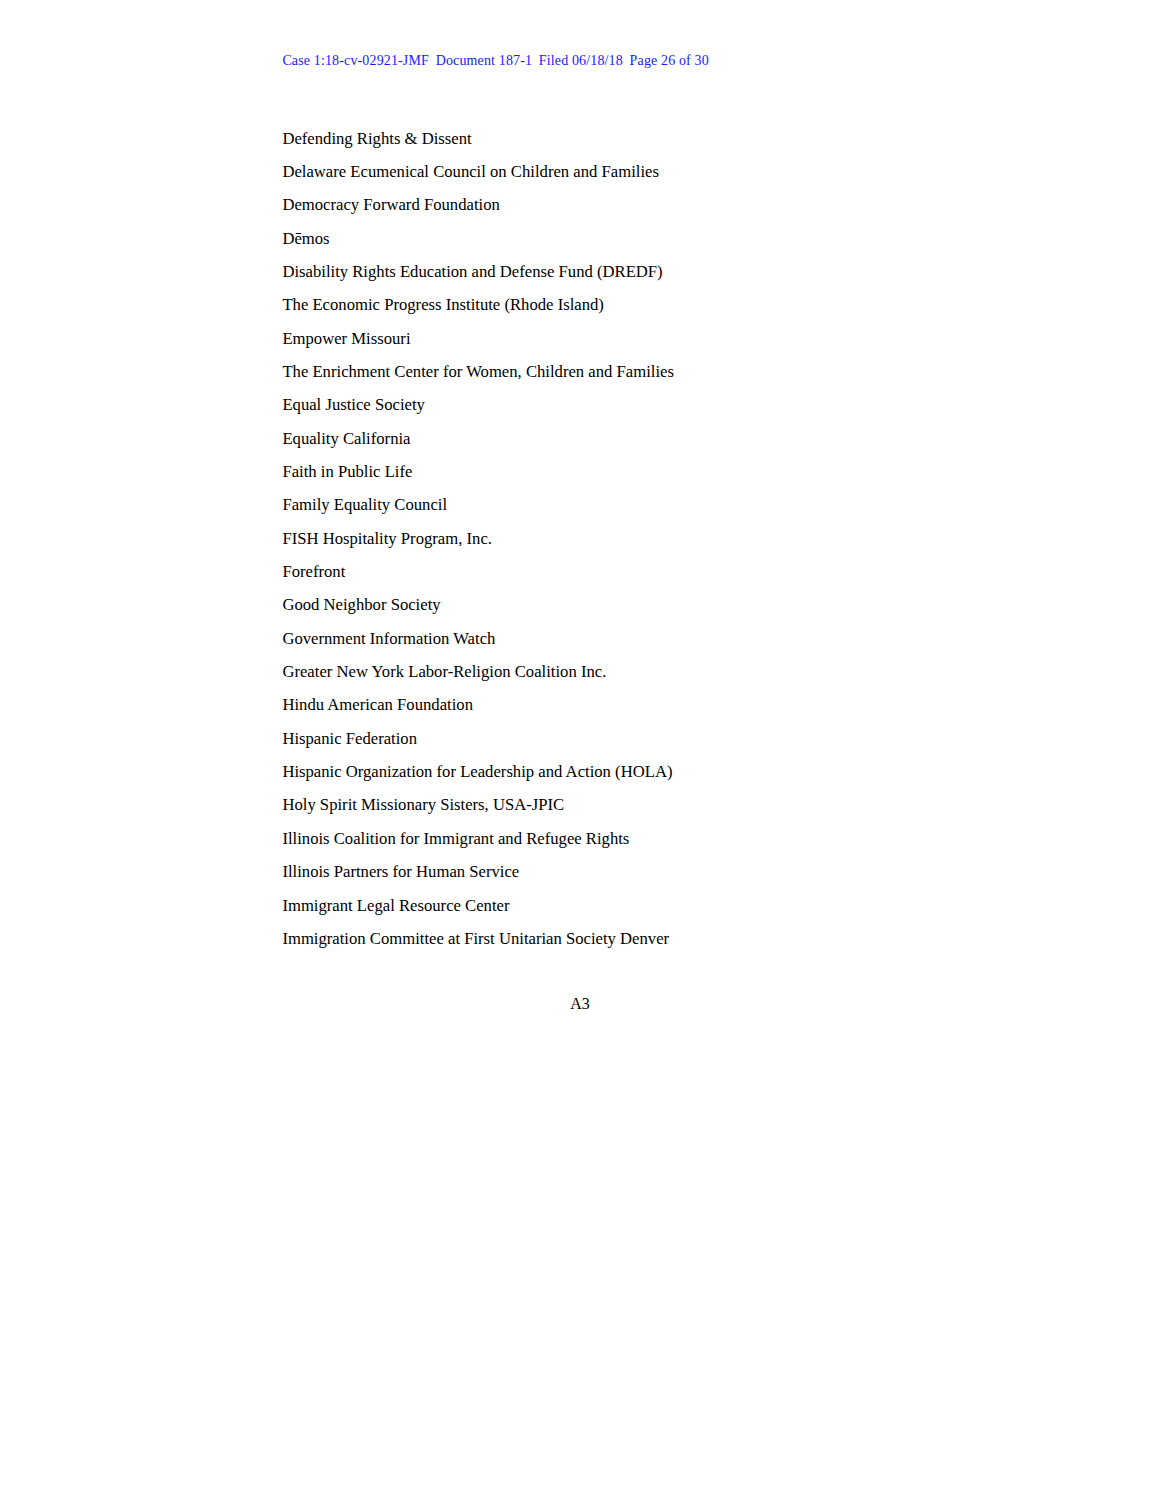Case 1:18-cv-02921-JMF Document 187-1 Filed 06/18/18 Page 26 of 30
Defending Rights & Dissent
Delaware Ecumenical Council on Children and Families
Democracy Forward Foundation
Dēmos
Disability Rights Education and Defense Fund (DREDF)
The Economic Progress Institute (Rhode Island)
Empower Missouri
The Enrichment Center for Women, Children and Families
Equal Justice Society
Equality California
Faith in Public Life
Family Equality Council
FISH Hospitality Program, Inc.
Forefront
Good Neighbor Society
Government Information Watch
Greater New York Labor-Religion Coalition Inc.
Hindu American Foundation
Hispanic Federation
Hispanic Organization for Leadership and Action (HOLA)
Holy Spirit Missionary Sisters, USA-JPIC
Illinois Coalition for Immigrant and Refugee Rights
Illinois Partners for Human Service
Immigrant Legal Resource Center
Immigration Committee at First Unitarian Society Denver
A3